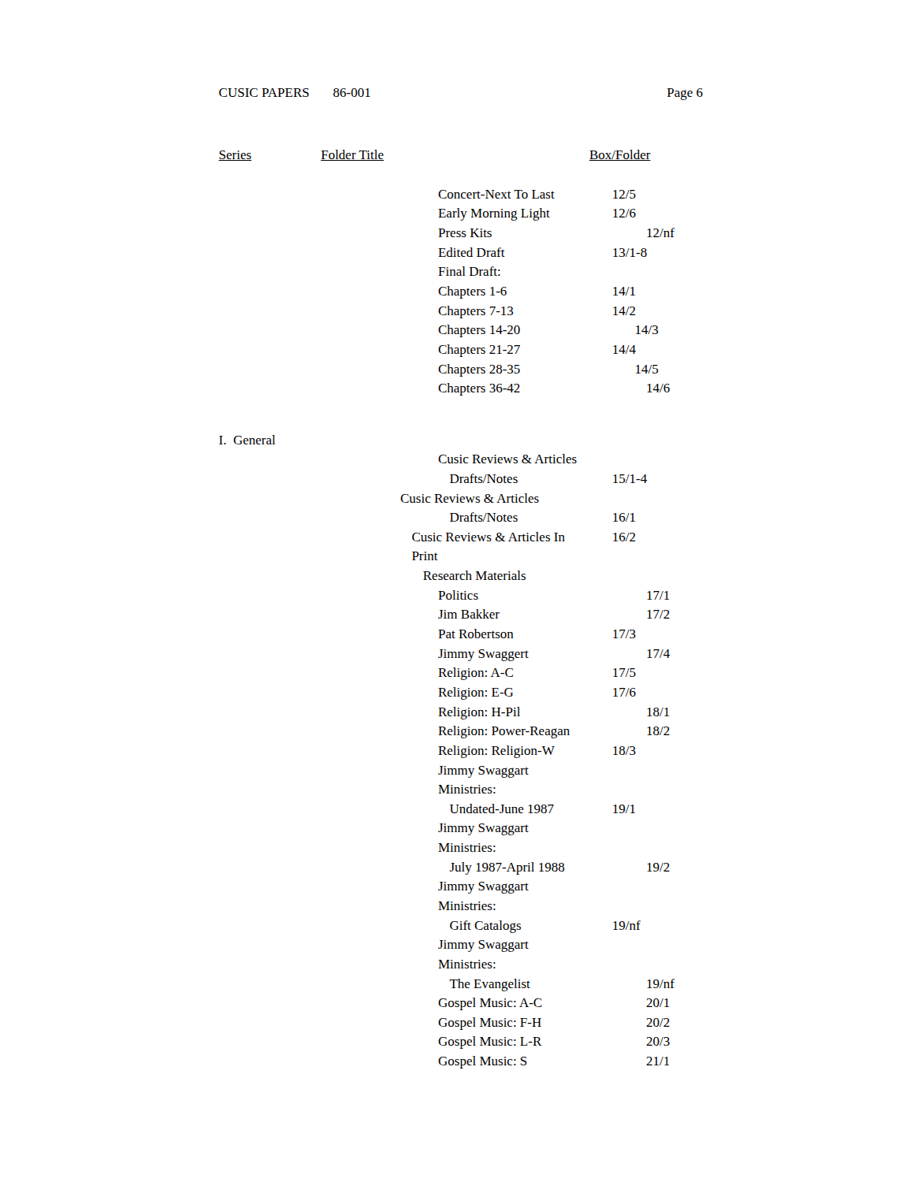CUSIC PAPERS 86-001
Page 6
| Series | Folder Title | Box/Folder |
| | Concert-Next To Last | 12/5 |
| | Early Morning Light | 12/6 |
| | Press Kits | 12/nf |
| | Edited Draft | 13/1-8 |
| | Final Draft: | |
| | Chapters 1-6 | 14/1 |
| | Chapters 7-13 | 14/2 |
| | Chapters 14-20 | 14/3 |
| | Chapters 21-27 | 14/4 |
| | Chapters 28-35 | 14/5 |
| | Chapters 36-42 | 14/6 |
| I. General | | |
| | Cusic Reviews & Articles | |
| | Drafts/Notes | 15/1-4 |
| | Cusic Reviews & Articles | |
| | Drafts/Notes | 16/1 |
| | Cusic Reviews & Articles In Print | 16/2 |
| | Research Materials | |
| | Politics | 17/1 |
| | Jim Bakker | 17/2 |
| | Pat Robertson | 17/3 |
| | Jimmy Swaggert | 17/4 |
| | Religion: A-C | 17/5 |
| | Religion: E-G | 17/6 |
| | Religion: H-Pil | 18/1 |
| | Religion: Power-Reagan | 18/2 |
| | Religion: Religion-W | 18/3 |
| | Jimmy Swaggart Ministries: | |
| | Undated-June 1987 | 19/1 |
| | Jimmy Swaggart Ministries: | |
| | July 1987-April 1988 | 19/2 |
| | Jimmy Swaggart Ministries: | |
| | Gift Catalogs | 19/nf |
| | Jimmy Swaggart Ministries: | |
| | The Evangelist | 19/nf |
| | Gospel Music: A-C | 20/1 |
| | Gospel Music: F-H | 20/2 |
| | Gospel Music: L-R | 20/3 |
| | Gospel Music: S | 21/1 |